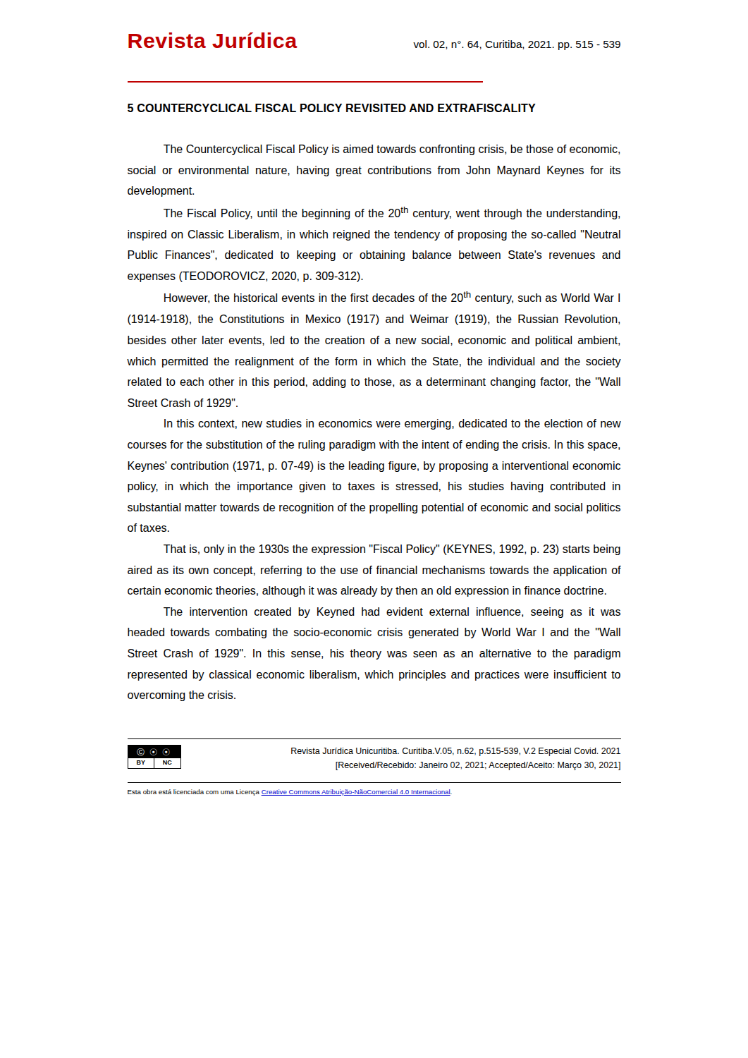Revista Jurídica
vol. 02, n°. 64, Curitiba, 2021. pp. 515 - 539
5 COUNTERCYCLICAL FISCAL POLICY REVISITED AND EXTRAFISCALITY
The Countercyclical Fiscal Policy is aimed towards confronting crisis, be those of economic, social or environmental nature, having great contributions from John Maynard Keynes for its development.
The Fiscal Policy, until the beginning of the 20th century, went through the understanding, inspired on Classic Liberalism, in which reigned the tendency of proposing the so-called "Neutral Public Finances", dedicated to keeping or obtaining balance between State's revenues and expenses (TEODOROVICZ, 2020, p. 309-312).
However, the historical events in the first decades of the 20th century, such as World War I (1914-1918), the Constitutions in Mexico (1917) and Weimar (1919), the Russian Revolution, besides other later events, led to the creation of a new social, economic and political ambient, which permitted the realignment of the form in which the State, the individual and the society related to each other in this period, adding to those, as a determinant changing factor, the "Wall Street Crash of 1929".
In this context, new studies in economics were emerging, dedicated to the election of new courses for the substitution of the ruling paradigm with the intent of ending the crisis. In this space, Keynes' contribution (1971, p. 07-49) is the leading figure, by proposing a interventional economic policy, in which the importance given to taxes is stressed, his studies having contributed in substantial matter towards de recognition of the propelling potential of economic and social politics of taxes.
That is, only in the 1930s the expression "Fiscal Policy" (KEYNES, 1992, p. 23) starts being aired as its own concept, referring to the use of financial mechanisms towards the application of certain economic theories, although it was already by then an old expression in finance doctrine.
The intervention created by Keyned had evident external influence, seeing as it was headed towards combating the socio-economic crisis generated by World War I and the "Wall Street Crash of 1929". In this sense, his theory was seen as an alternative to the paradigm represented by classical economic liberalism, which principles and practices were insufficient to overcoming the crisis.
Ⓒ ☉ ☉
BY NC
Revista Jurídica Unicuritiba. Curitiba.V.05, n.62, p.515-539, V.2 Especial Covid. 2021
[Received/Recebido: Janeiro 02, 2021; Accepted/Aceito: Março 30, 2021]
Esta obra está licenciada com uma Licença Creative Commons Atribuição-NãoComercial 4.0 Internacional.